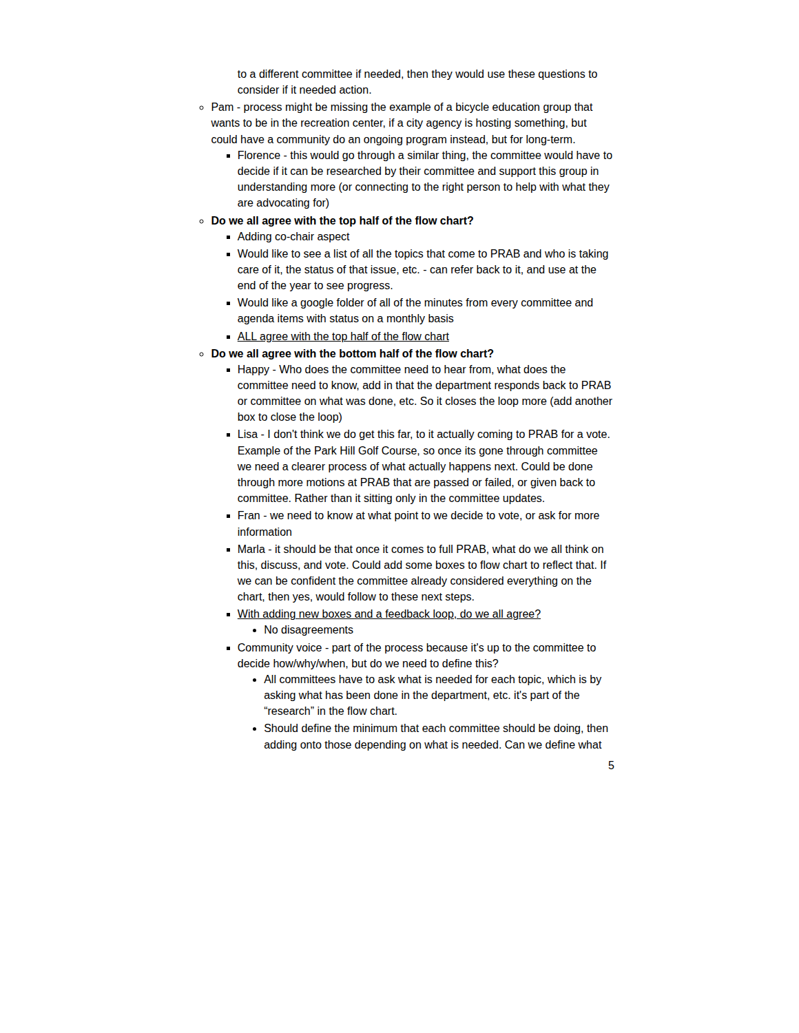to a different committee if needed, then they would use these questions to consider if it needed action.
Pam - process might be missing the example of a bicycle education group that wants to be in the recreation center, if a city agency is hosting something, but could have a community do an ongoing program instead, but for long-term.
Florence - this would go through a similar thing, the committee would have to decide if it can be researched by their committee and support this group in understanding more (or connecting to the right person to help with what they are advocating for)
Do we all agree with the top half of the flow chart?
Adding co-chair aspect
Would like to see a list of all the topics that come to PRAB and who is taking care of it, the status of that issue, etc. - can refer back to it, and use at the end of the year to see progress.
Would like a google folder of all of the minutes from every committee and agenda items with status on a monthly basis
ALL agree with the top half of the flow chart
Do we all agree with the bottom half of the flow chart?
Happy - Who does the committee need to hear from, what does the committee need to know, add in that the department responds back to PRAB or committee on what was done, etc. So it closes the loop more (add another box to close the loop)
Lisa - I don't think we do get this far, to it actually coming to PRAB for a vote. Example of the Park Hill Golf Course, so once its gone through committee we need a clearer process of what actually happens next. Could be done through more motions at PRAB that are passed or failed, or given back to committee. Rather than it sitting only in the committee updates.
Fran - we need to know at what point to we decide to vote, or ask for more information
Marla - it should be that once it comes to full PRAB, what do we all think on this, discuss, and vote. Could add some boxes to flow chart to reflect that. If we can be confident the committee already considered everything on the chart, then yes, would follow to these next steps.
With adding new boxes and a feedback loop, do we all agree?
No disagreements
Community voice - part of the process because it's up to the committee to decide how/why/when, but do we need to define this?
All committees have to ask what is needed for each topic, which is by asking what has been done in the department, etc. it's part of the “research” in the flow chart.
Should define the minimum that each committee should be doing, then adding onto those depending on what is needed. Can we define what
5